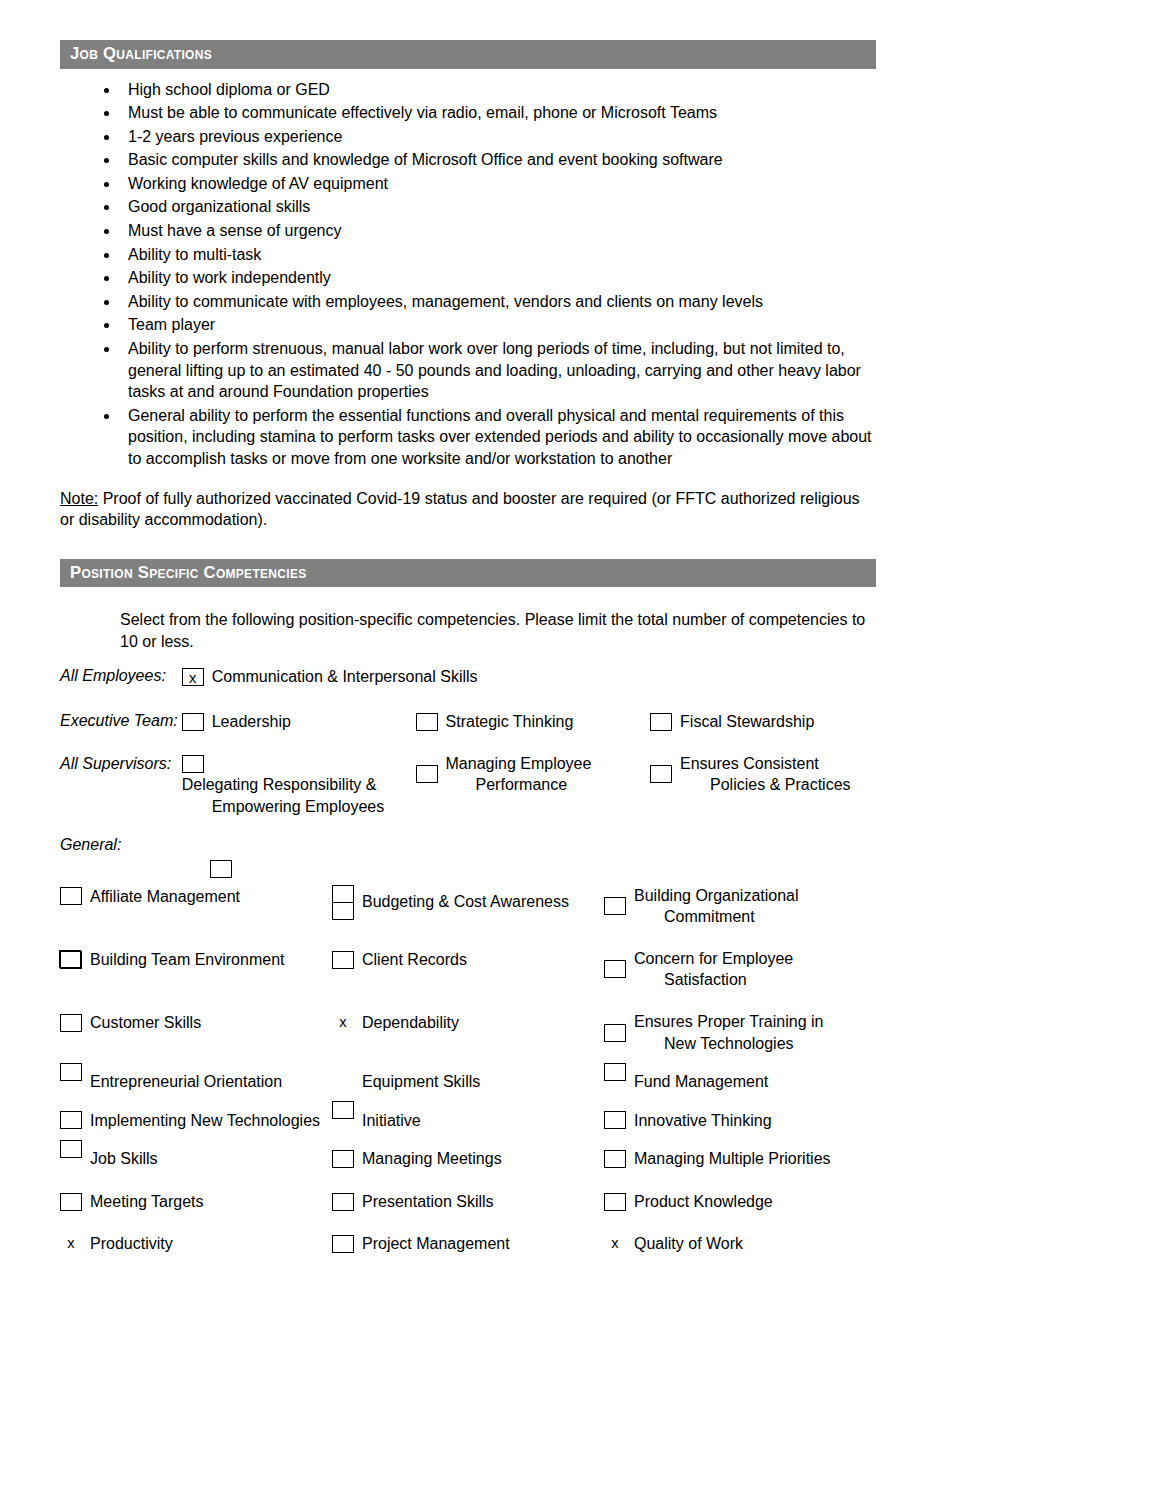Job Qualifications
High school diploma or GED
Must be able to communicate effectively via radio, email, phone or Microsoft Teams
1-2 years previous experience
Basic computer skills and knowledge of Microsoft Office and event booking software
Working knowledge of AV equipment
Good organizational skills
Must have a sense of urgency
Ability to multi-task
Ability to work independently
Ability to communicate with employees, management, vendors and clients on many levels
Team player
Ability to perform strenuous, manual labor work over long periods of time, including, but not limited to, general lifting up to an estimated 40 - 50 pounds and loading, unloading, carrying and other heavy labor tasks at and around Foundation properties
General ability to perform the essential functions and overall physical and mental requirements of this position, including stamina to perform tasks over extended periods and ability to occasionally move about to accomplish tasks or move from one worksite and/or workstation to another
Note: Proof of fully authorized vaccinated Covid-19 status and booster are required (or FFTC authorized religious or disability accommodation).
Position Specific Competencies
Select from the following position-specific competencies. Please limit the total number of competencies to 10 or less.
| All Employees: | x Communication & Interpersonal Skills |
| Executive Team: | Leadership | Strategic Thinking | Fiscal Stewardship |
| All Supervisors: | Delegating Responsibility & Empowering Employees | Managing Employee Performance | Ensures Consistent Policies & Practices |
General:
| Affiliate Management | Budgeting & Cost Awareness | Building Organizational Commitment |
| Building Team Environment | Client Records | Concern for Employee Satisfaction |
| Customer Skills | x Dependability | Ensures Proper Training in New Technologies |
| Entrepreneurial Orientation | Equipment Skills | Fund Management |
| Implementing New Technologies | Initiative | Innovative Thinking |
| Job Skills | Managing Meetings | Managing Multiple Priorities |
| Meeting Targets | Presentation Skills | Product Knowledge |
| x Productivity | Project Management | x Quality of Work |